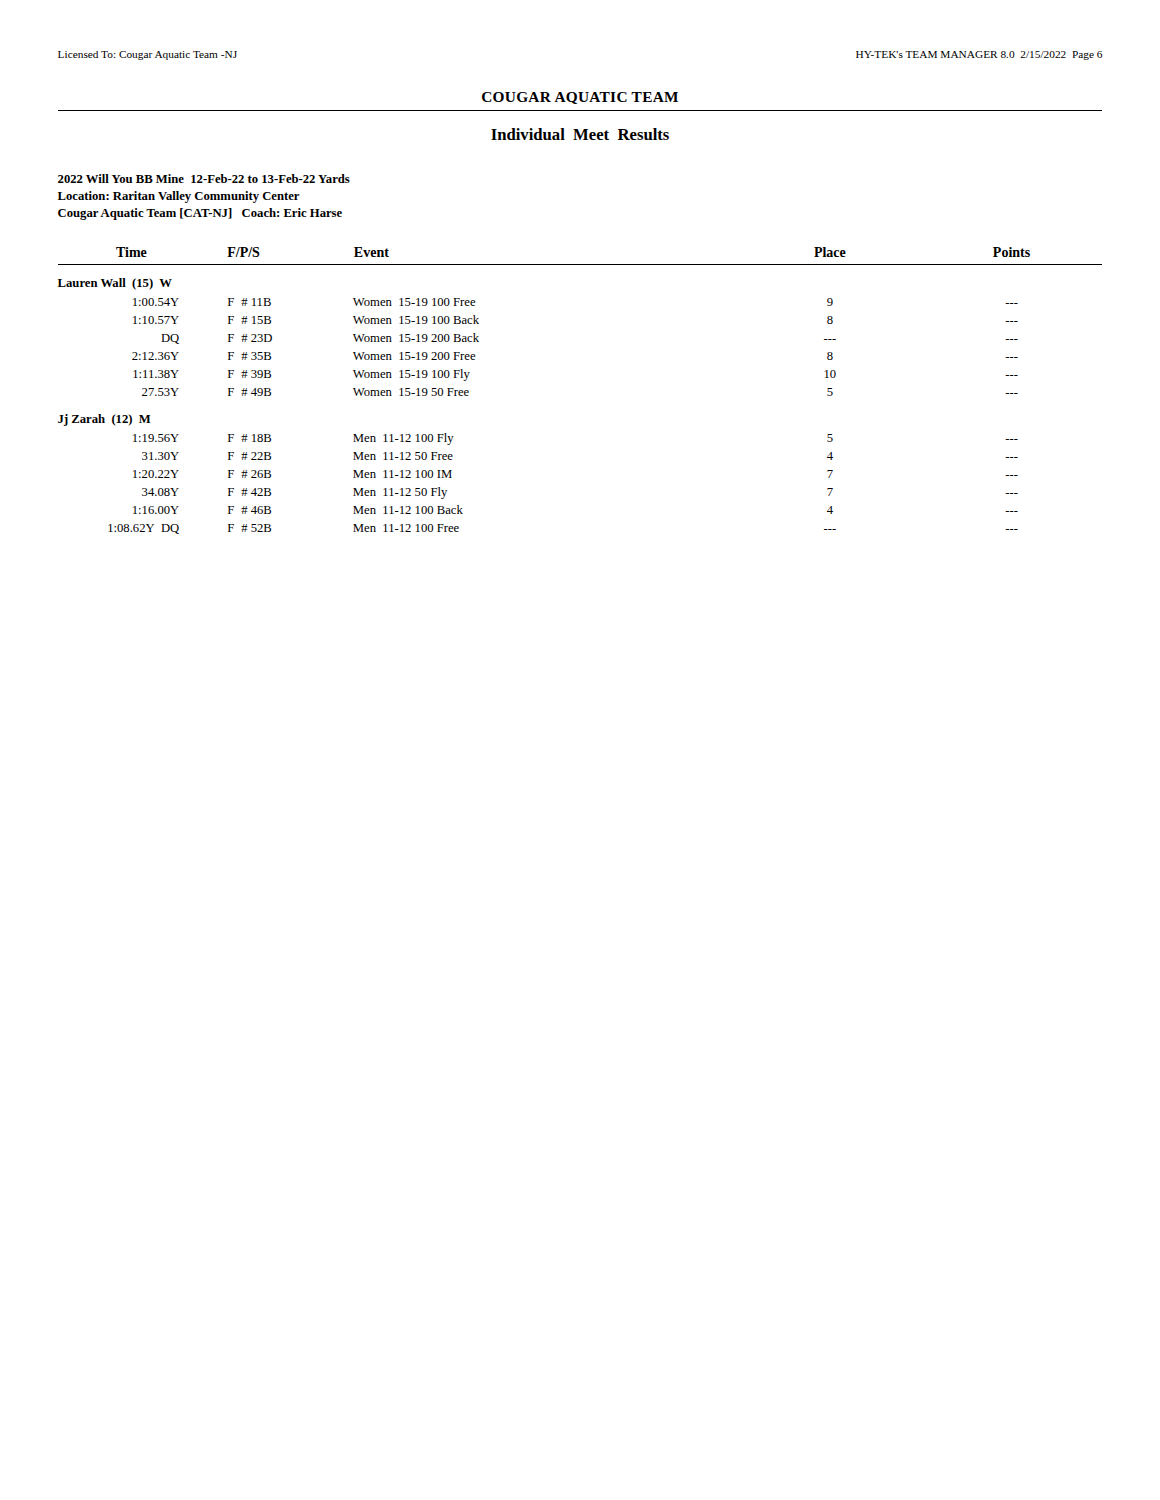Licensed To: Cougar Aquatic Team -NJ
HY-TEK's TEAM MANAGER 8.0 2/15/2022 Page 6
COUGAR AQUATIC TEAM
Individual Meet Results
2022 Will You BB Mine 12-Feb-22 to 13-Feb-22 Yards
Location: Raritan Valley Community Center
Cougar Aquatic Team [CAT-NJ] Coach: Eric Harse
| Time | F/P/S | Event | Place | Points |
| --- | --- | --- | --- | --- |
| Lauren Wall (15) W |
| 1:00.54Y | F # 11B | Women 15-19 100 Free | 9 | --- |
| 1:10.57Y | F # 15B | Women 15-19 100 Back | 8 | --- |
| DQ | F # 23D | Women 15-19 200 Back | --- | --- |
| 2:12.36Y | F # 35B | Women 15-19 200 Free | 8 | --- |
| 1:11.38Y | F # 39B | Women 15-19 100 Fly | 10 | --- |
| 27.53Y | F # 49B | Women 15-19 50 Free | 5 | --- |
| Jj Zarah (12) M |
| 1:19.56Y | F # 18B | Men 11-12 100 Fly | 5 | --- |
| 31.30Y | F # 22B | Men 11-12 50 Free | 4 | --- |
| 1:20.22Y | F # 26B | Men 11-12 100 IM | 7 | --- |
| 34.08Y | F # 42B | Men 11-12 50 Fly | 7 | --- |
| 1:16.00Y | F # 46B | Men 11-12 100 Back | 4 | --- |
| 1:08.62Y DQ | F # 52B | Men 11-12 100 Free | --- | --- |